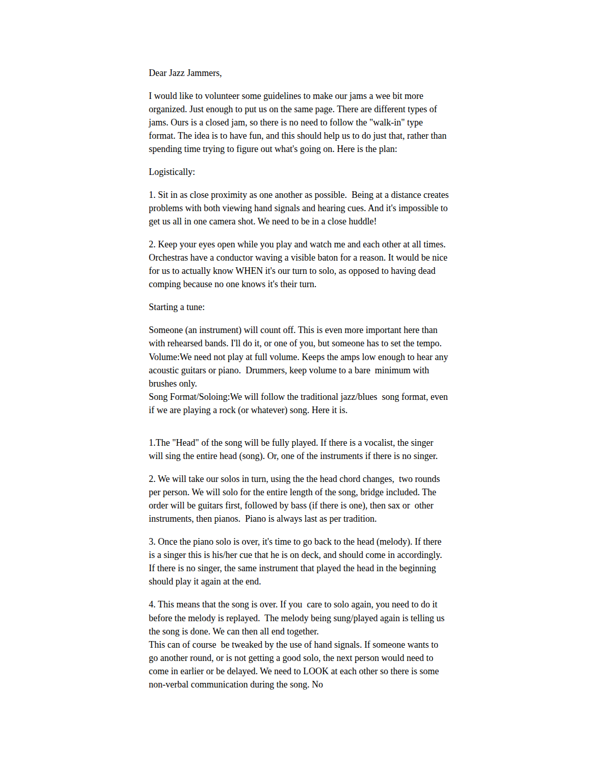Dear Jazz Jammers,
I would like to volunteer some guidelines to make our jams a wee bit more organized. Just enough to put us on the same page. There are different types of jams. Ours is a closed jam, so there is no need to follow the "walk-in" type format. The idea is to have fun, and this should help us to do just that, rather than spending time trying to figure out what's going on. Here is the plan:
Logistically:
1. Sit in as close proximity as one another as possible. Being at a distance creates problems with both viewing hand signals and hearing cues. And it's impossible to get us all in one camera shot. We need to be in a close huddle!
2. Keep your eyes open while you play and watch me and each other at all times. Orchestras have a conductor waving a visible baton for a reason. It would be nice for us to actually know WHEN it's our turn to solo, as opposed to having dead comping because no one knows it's their turn.
Starting a tune:
Someone (an instrument) will count off. This is even more important here than with rehearsed bands. I'll do it, or one of you, but someone has to set the tempo.
Volume:We need not play at full volume. Keeps the amps low enough to hear any acoustic guitars or piano. Drummers, keep volume to a bare minimum with brushes only.
Song Format/Soloing:We will follow the traditional jazz/blues song format, even if we are playing a rock (or whatever) song. Here it is.
1.The "Head" of the song will be fully played. If there is a vocalist, the singer will sing the entire head (song). Or, one of the instruments if there is no singer.
2. We will take our solos in turn, using the the head chord changes, two rounds per person. We will solo for the entire length of the song, bridge included. The order will be guitars first, followed by bass (if there is one), then sax or other instruments, then pianos. Piano is always last as per tradition.
3. Once the piano solo is over, it's time to go back to the head (melody). If there is a singer this is his/her cue that he is on deck, and should come in accordingly. If there is no singer, the same instrument that played the head in the beginning should play it again at the end.
4. This means that the song is over. If you care to solo again, you need to do it before the melody is replayed. The melody being sung/played again is telling us the song is done. We can then all end together.
This can of course be tweaked by the use of hand signals. If someone wants to go another round, or is not getting a good solo, the next person would need to come in earlier or be delayed. We need to LOOK at each other so there is some non-verbal communication during the song. No